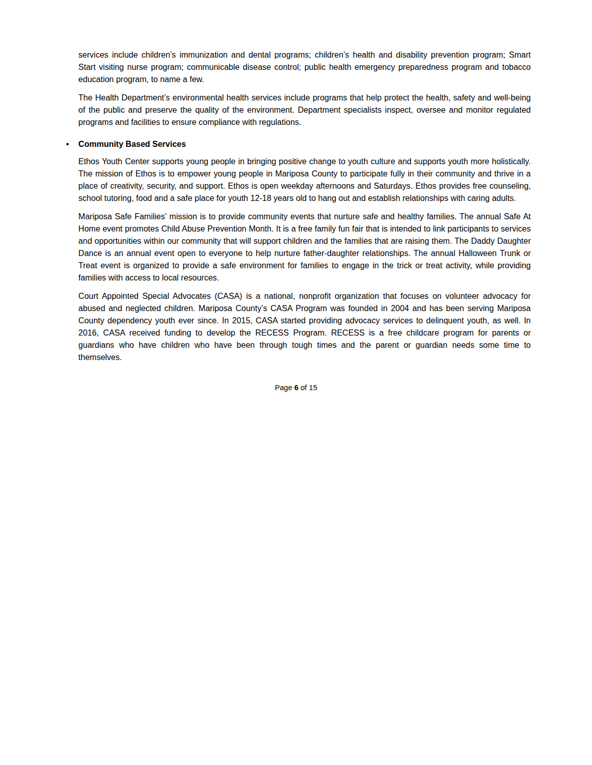services include children’s immunization and dental programs; children’s health and disability prevention program; Smart Start visiting nurse program; communicable disease control; public health emergency preparedness program and tobacco education program, to name a few.
The Health Department’s environmental health services include programs that help protect the health, safety and well-being of the public and preserve the quality of the environment. Department specialists inspect, oversee and monitor regulated programs and facilities to ensure compliance with regulations.
Community Based Services
Ethos Youth Center supports young people in bringing positive change to youth culture and supports youth more holistically. The mission of Ethos is to empower young people in Mariposa County to participate fully in their community and thrive in a place of creativity, security, and support. Ethos is open weekday afternoons and Saturdays. Ethos provides free counseling, school tutoring, food and a safe place for youth 12-18 years old to hang out and establish relationships with caring adults.
Mariposa Safe Families’ mission is to provide community events that nurture safe and healthy families. The annual Safe At Home event promotes Child Abuse Prevention Month. It is a free family fun fair that is intended to link participants to services and opportunities within our community that will support children and the families that are raising them. The Daddy Daughter Dance is an annual event open to everyone to help nurture father-daughter relationships. The annual Halloween Trunk or Treat event is organized to provide a safe environment for families to engage in the trick or treat activity, while providing families with access to local resources.
Court Appointed Special Advocates (CASA) is a national, nonprofit organization that focuses on volunteer advocacy for abused and neglected children. Mariposa County’s CASA Program was founded in 2004 and has been serving Mariposa County dependency youth ever since. In 2015, CASA started providing advocacy services to delinquent youth, as well. In 2016, CASA received funding to develop the RECESS Program. RECESS is a free childcare program for parents or guardians who have children who have been through tough times and the parent or guardian needs some time to themselves.
Page 6 of 15